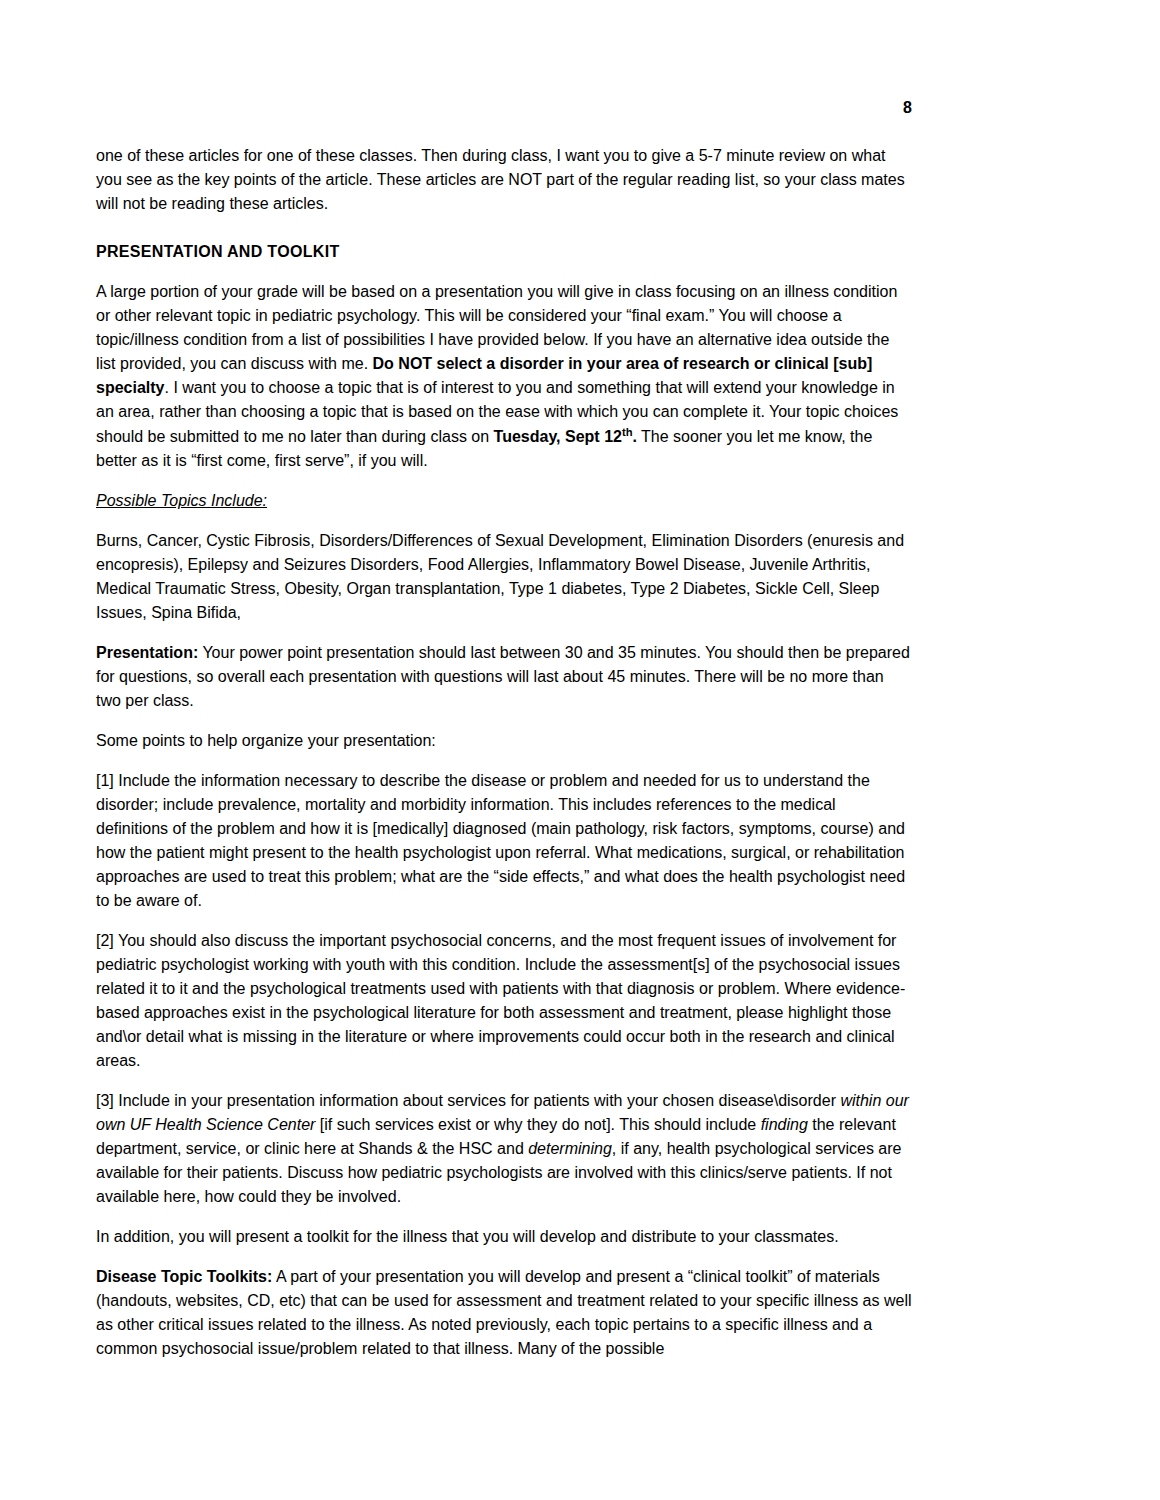8
one of these articles for one of these classes. Then during class, I want you to give a 5-7 minute review on what you see as the key points of the article. These articles are NOT part of the regular reading list, so your class mates will not be reading these articles.
PRESENTATION AND TOOLKIT
A large portion of your grade will be based on a presentation you will give in class focusing on an illness condition or other relevant topic in pediatric psychology. This will be considered your “final exam.” You will choose a topic/illness condition from a list of possibilities I have provided below. If you have an alternative idea outside the list provided, you can discuss with me. Do NOT select a disorder in your area of research or clinical [sub] specialty. I want you to choose a topic that is of interest to you and something that will extend your knowledge in an area, rather than choosing a topic that is based on the ease with which you can complete it. Your topic choices should be submitted to me no later than during class on Tuesday, Sept 12th. The sooner you let me know, the better as it is “first come, first serve”, if you will.
Possible Topics Include:
Burns, Cancer, Cystic Fibrosis, Disorders/Differences of Sexual Development, Elimination Disorders (enuresis and encopresis), Epilepsy and Seizures Disorders, Food Allergies, Inflammatory Bowel Disease, Juvenile Arthritis, Medical Traumatic Stress, Obesity, Organ transplantation, Type 1 diabetes, Type 2 Diabetes, Sickle Cell, Sleep Issues, Spina Bifida,
Presentation: Your power point presentation should last between 30 and 35 minutes. You should then be prepared for questions, so overall each presentation with questions will last about 45 minutes. There will be no more than two per class.
Some points to help organize your presentation:
[1] Include the information necessary to describe the disease or problem and needed for us to understand the disorder; include prevalence, mortality and morbidity information. This includes references to the medical definitions of the problem and how it is [medically] diagnosed (main pathology, risk factors, symptoms, course) and how the patient might present to the health psychologist upon referral. What medications, surgical, or rehabilitation approaches are used to treat this problem; what are the “side effects,” and what does the health psychologist need to be aware of.
[2] You should also discuss the important psychosocial concerns, and the most frequent issues of involvement for pediatric psychologist working with youth with this condition. Include the assessment[s] of the psychosocial issues related it to it and the psychological treatments used with patients with that diagnosis or problem. Where evidence-based approaches exist in the psychological literature for both assessment and treatment, please highlight those and\or detail what is missing in the literature or where improvements could occur both in the research and clinical areas.
[3] Include in your presentation information about services for patients with your chosen disease\disorder within our own UF Health Science Center [if such services exist or why they do not]. This should include finding the relevant department, service, or clinic here at Shands & the HSC and determining, if any, health psychological services are available for their patients. Discuss how pediatric psychologists are involved with this clinics/serve patients. If not available here, how could they be involved.
In addition, you will present a toolkit for the illness that you will develop and distribute to your classmates.
Disease Topic Toolkits: A part of your presentation you will develop and present a “clinical toolkit” of materials (handouts, websites, CD, etc) that can be used for assessment and treatment related to your specific illness as well as other critical issues related to the illness. As noted previously, each topic pertains to a specific illness and a common psychosocial issue/problem related to that illness. Many of the possible